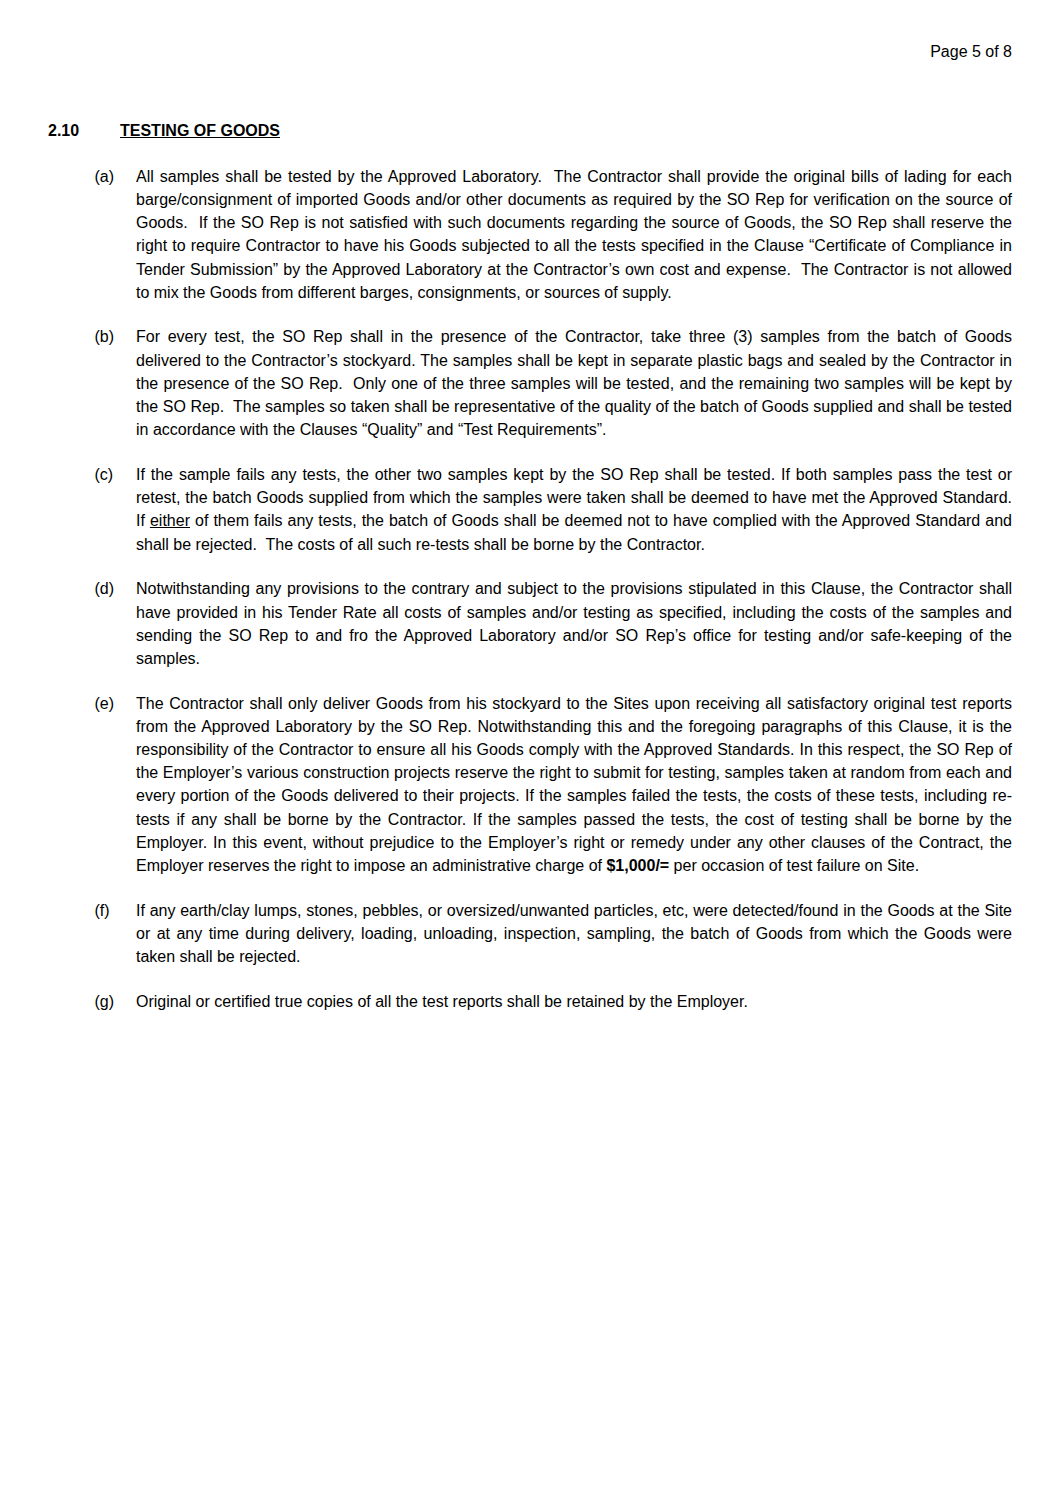Page 5 of 8
2.10 TESTING OF GOODS
(a) All samples shall be tested by the Approved Laboratory. The Contractor shall provide the original bills of lading for each barge/consignment of imported Goods and/or other documents as required by the SO Rep for verification on the source of Goods. If the SO Rep is not satisfied with such documents regarding the source of Goods, the SO Rep shall reserve the right to require Contractor to have his Goods subjected to all the tests specified in the Clause “Certificate of Compliance in Tender Submission” by the Approved Laboratory at the Contractor’s own cost and expense. The Contractor is not allowed to mix the Goods from different barges, consignments, or sources of supply.
(b) For every test, the SO Rep shall in the presence of the Contractor, take three (3) samples from the batch of Goods delivered to the Contractor’s stockyard. The samples shall be kept in separate plastic bags and sealed by the Contractor in the presence of the SO Rep. Only one of the three samples will be tested, and the remaining two samples will be kept by the SO Rep. The samples so taken shall be representative of the quality of the batch of Goods supplied and shall be tested in accordance with the Clauses “Quality” and “Test Requirements”.
(c) If the sample fails any tests, the other two samples kept by the SO Rep shall be tested. If both samples pass the test or retest, the batch Goods supplied from which the samples were taken shall be deemed to have met the Approved Standard. If either of them fails any tests, the batch of Goods shall be deemed not to have complied with the Approved Standard and shall be rejected. The costs of all such re-tests shall be borne by the Contractor.
(d) Notwithstanding any provisions to the contrary and subject to the provisions stipulated in this Clause, the Contractor shall have provided in his Tender Rate all costs of samples and/or testing as specified, including the costs of the samples and sending the SO Rep to and fro the Approved Laboratory and/or SO Rep’s office for testing and/or safe-keeping of the samples.
(e) The Contractor shall only deliver Goods from his stockyard to the Sites upon receiving all satisfactory original test reports from the Approved Laboratory by the SO Rep. Notwithstanding this and the foregoing paragraphs of this Clause, it is the responsibility of the Contractor to ensure all his Goods comply with the Approved Standards. In this respect, the SO Rep of the Employer’s various construction projects reserve the right to submit for testing, samples taken at random from each and every portion of the Goods delivered to their projects. If the samples failed the tests, the costs of these tests, including re-tests if any shall be borne by the Contractor. If the samples passed the tests, the cost of testing shall be borne by the Employer. In this event, without prejudice to the Employer’s right or remedy under any other clauses of the Contract, the Employer reserves the right to impose an administrative charge of $1,000/= per occasion of test failure on Site.
(f) If any earth/clay lumps, stones, pebbles, or oversized/unwanted particles, etc, were detected/found in the Goods at the Site or at any time during delivery, loading, unloading, inspection, sampling, the batch of Goods from which the Goods were taken shall be rejected.
(g) Original or certified true copies of all the test reports shall be retained by the Employer.